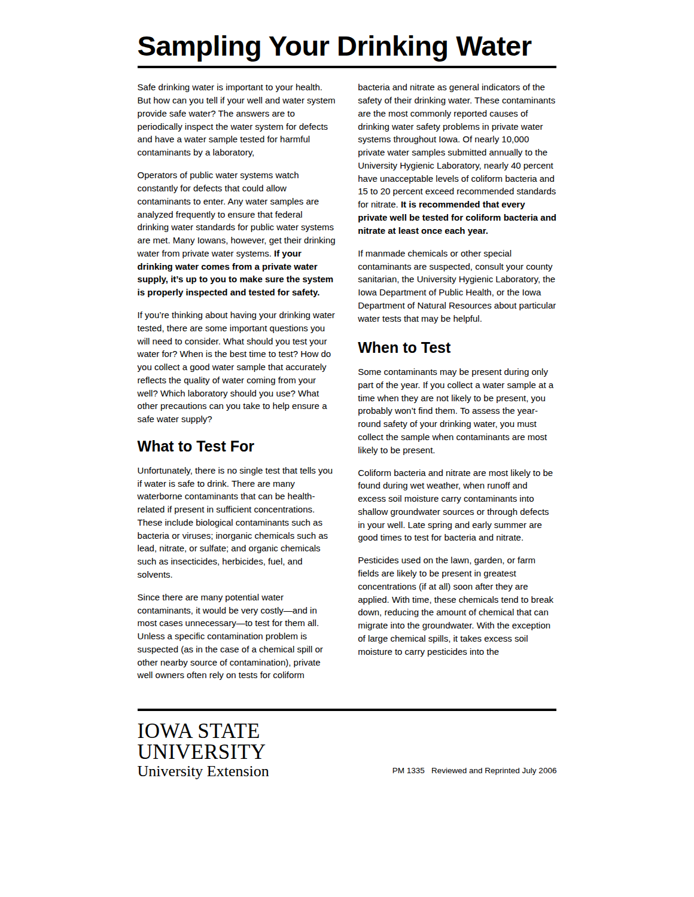Sampling Your Drinking Water
Safe drinking water is important to your health. But how can you tell if your well and water system provide safe water? The answers are to periodically inspect the water system for defects and have a water sample tested for harmful contaminants by a laboratory,
Operators of public water systems watch constantly for defects that could allow contaminants to enter. Any water samples are analyzed frequently to ensure that federal drinking water standards for public water systems are met. Many Iowans, however, get their drinking water from private water systems. If your drinking water comes from a private water supply, it’s up to you to make sure the system is properly inspected and tested for safety.
If you’re thinking about having your drinking water tested, there are some important questions you will need to consider. What should you test your water for? When is the best time to test? How do you collect a good water sample that accurately reflects the quality of water coming from your well? Which laboratory should you use? What other precautions can you take to help ensure a safe water supply?
What to Test For
Unfortunately, there is no single test that tells you if water is safe to drink. There are many waterborne contaminants that can be health-related if present in sufficient concentrations. These include biological contaminants such as bacteria or viruses; inorganic chemicals such as lead, nitrate, or sulfate; and organic chemicals such as insecticides, herbicides, fuel, and solvents.
Since there are many potential water contaminants, it would be very costly—and in most cases unnecessary—to test for them all. Unless a specific contamination problem is suspected (as in the case of a chemical spill or other nearby source of contamination), private well owners often rely on tests for coliform
bacteria and nitrate as general indicators of the safety of their drinking water. These contaminants are the most commonly reported causes of drinking water safety problems in private water systems throughout Iowa. Of nearly 10,000 private water samples submitted annually to the University Hygienic Laboratory, nearly 40 percent have unacceptable levels of coliform bacteria and 15 to 20 percent exceed recommended standards for nitrate. It is recommended that every private well be tested for coliform bacteria and nitrate at least once each year.
If manmade chemicals or other special contaminants are suspected, consult your county sanitarian, the University Hygienic Laboratory, the Iowa Department of Public Health, or the Iowa Department of Natural Resources about particular water tests that may be helpful.
When to Test
Some contaminants may be present during only part of the year. If you collect a water sample at a time when they are not likely to be present, you probably won’t find them. To assess the year-round safety of your drinking water, you must collect the sample when contaminants are most likely to be present.
Coliform bacteria and nitrate are most likely to be found during wet weather, when runoff and excess soil moisture carry contaminants into shallow groundwater sources or through defects in your well. Late spring and early summer are good times to test for bacteria and nitrate.
Pesticides used on the lawn, garden, or farm fields are likely to be present in greatest concentrations (if at all) soon after they are applied. With time, these chemicals tend to break down, reducing the amount of chemical that can migrate into the groundwater. With the exception of large chemical spills, it takes excess soil moisture to carry pesticides into the
IOWA STATE UNIVERSITY University Extension
PM 1335 Reviewed and Reprinted July 2006